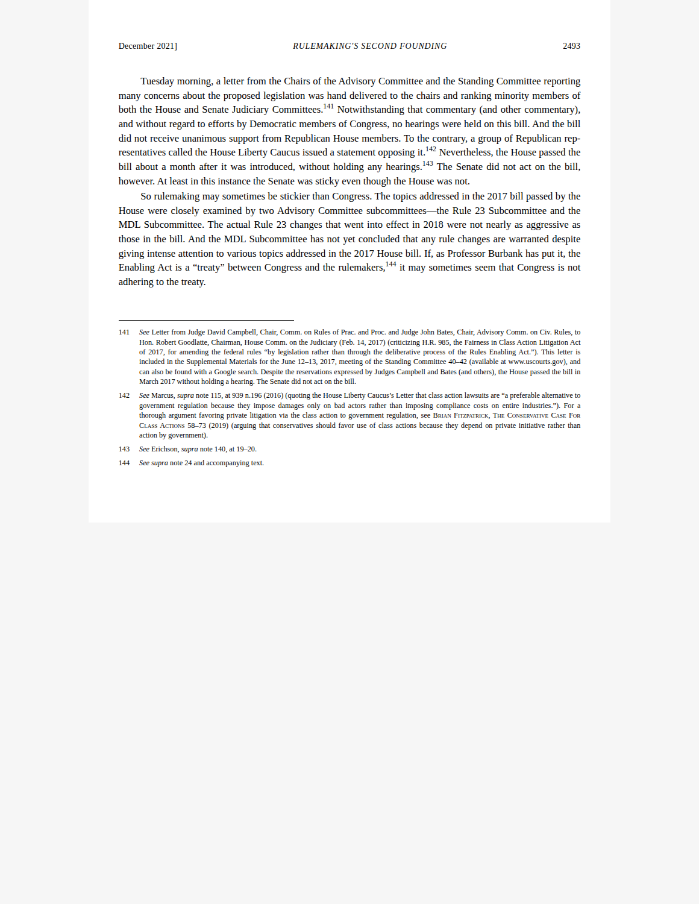December 2021] Rulemaking's Second Founding 2493
Tuesday morning, a letter from the Chairs of the Advisory Committee and the Standing Committee reporting many concerns about the proposed legislation was hand delivered to the chairs and ranking minority members of both the House and Senate Judiciary Committees.141 Notwithstanding that commentary (and other commentary), and without regard to efforts by Democratic members of Congress, no hearings were held on this bill. And the bill did not receive unanimous support from Republican House members. To the contrary, a group of Republican representatives called the House Liberty Caucus issued a statement opposing it.142 Nevertheless, the House passed the bill about a month after it was introduced, without holding any hearings.143 The Senate did not act on the bill, however. At least in this instance the Senate was sticky even though the House was not.
So rulemaking may sometimes be stickier than Congress. The topics addressed in the 2017 bill passed by the House were closely examined by two Advisory Committee subcommittees—the Rule 23 Subcommittee and the MDL Subcommittee. The actual Rule 23 changes that went into effect in 2018 were not nearly as aggressive as those in the bill. And the MDL Subcommittee has not yet concluded that any rule changes are warranted despite giving intense attention to various topics addressed in the 2017 House bill. If, as Professor Burbank has put it, the Enabling Act is a “treaty” between Congress and the rulemakers,144 it may sometimes seem that Congress is not adhering to the treaty.
141 See Letter from Judge David Campbell, Chair, Comm. on Rules of Prac. and Proc. and Judge John Bates, Chair, Advisory Comm. on Civ. Rules, to Hon. Robert Goodlatte, Chairman, House Comm. on the Judiciary (Feb. 14, 2017) (criticizing H.R. 985, the Fairness in Class Action Litigation Act of 2017, for amending the federal rules “by legislation rather than through the deliberative process of the Rules Enabling Act.”). This letter is included in the Supplemental Materials for the June 12–13, 2017, meeting of the Standing Committee 40–42 (available at www.uscourts.gov), and can also be found with a Google search. Despite the reservations expressed by Judges Campbell and Bates (and others), the House passed the bill in March 2017 without holding a hearing. The Senate did not act on the bill.
142 See Marcus, supra note 115, at 939 n.196 (2016) (quoting the House Liberty Caucus’s Letter that class action lawsuits are “a preferable alternative to government regulation because they impose damages only on bad actors rather than imposing compliance costs on entire industries.”). For a thorough argument favoring private litigation via the class action to government regulation, see Brian Fitzpatrick, The Conservative Case For Class Actions 58–73 (2019) (arguing that conservatives should favor use of class actions because they depend on private initiative rather than action by government).
143 See Erichson, supra note 140, at 19–20.
144 See supra note 24 and accompanying text.